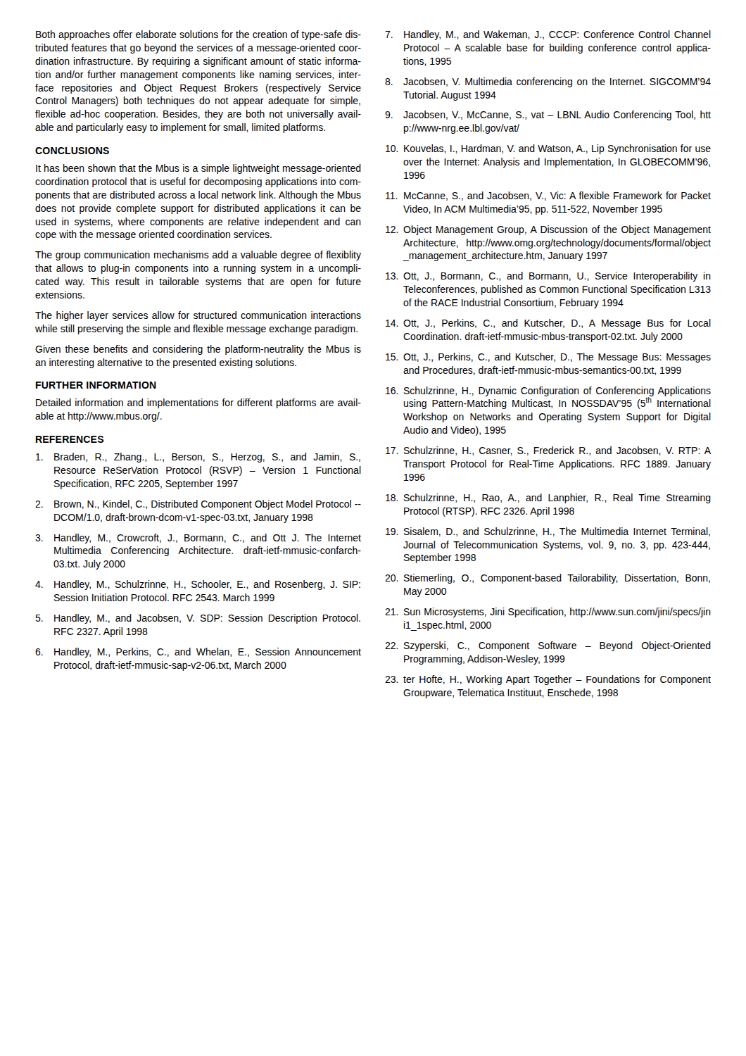Both approaches offer elaborate solutions for the creation of type-safe distributed features that go beyond the services of a message-oriented coordination infrastructure. By requiring a significant amount of static information and/or further management components like naming services, interface repositories and Object Request Brokers (respectively Service Control Managers) both techniques do not appear adequate for simple, flexible ad-hoc cooperation. Besides, they are both not universally available and particularly easy to implement for small, limited platforms.
Conclusions
It has been shown that the Mbus is a simple lightweight message-oriented coordination protocol that is useful for decomposing applications into components that are distributed across a local network link. Although the Mbus does not provide complete support for distributed applications it can be used in systems, where components are relative independent and can cope with the message oriented coordination services.
The group communication mechanisms add a valuable degree of flexiblity that allows to plug-in components into a running system in a uncomplicated way. This result in tailorable systems that are open for future extensions.
The higher layer services allow for structured communication interactions while still preserving the simple and flexible message exchange paradigm.
Given these benefits and considering the platform-neutrality the Mbus is an interesting alternative to the presented existing solutions.
Further Information
Detailed information and implementations for different platforms are available at http://www.mbus.org/.
References
Braden, R., Zhang., L., Berson, S., Herzog, S., and Jamin, S., Resource ReSerVation Protocol (RSVP) – Version 1 Functional Specification, RFC 2205, September 1997
Brown, N., Kindel, C., Distributed Component Object Model Protocol -- DCOM/1.0, draft-brown-dcom-v1-spec-03.txt, January 1998
Handley, M., Crowcroft, J., Bormann, C., and Ott J. The Internet Multimedia Conferencing Architecture. draft-ietf-mmusic-confarch-03.txt. July 2000
Handley, M., Schulzrinne, H., Schooler, E., and Rosenberg, J. SIP: Session Initiation Protocol. RFC 2543. March 1999
Handley, M., and Jacobsen, V. SDP: Session Description Protocol. RFC 2327. April 1998
Handley, M., Perkins, C., and Whelan, E., Session Announcement Protocol, draft-ietf-mmusic-sap-v2-06.txt, March 2000
Handley, M., and Wakeman, J., CCCP: Conference Control Channel Protocol – A scalable base for building conference control applications, 1995
Jacobsen, V. Multimedia conferencing on the Internet. SIGCOMM’94 Tutorial. August 1994
Jacobsen, V., McCanne, S., vat – LBNL Audio Conferencing Tool, http://www-nrg.ee.lbl.gov/vat/
Kouvelas, I., Hardman, V. and Watson, A., Lip Synchronisation for use over the Internet: Analysis and Implementation, In GLOBECOMM’96, 1996
McCanne, S., and Jacobsen, V., Vic: A flexible Framework for Packet Video, In ACM Multimedia’95, pp. 511-522, November 1995
Object Management Group, A Discussion of the Object Management Architecture, http://www.omg.org/technology/documents/formal/object_management_architecture.htm, January 1997
Ott, J., Bormann, C., and Bormann, U., Service Interoperability in Teleconferences, published as Common Functional Specification L313 of the RACE Industrial Consortium, February 1994
Ott, J., Perkins, C., and Kutscher, D., A Message Bus for Local Coordination. draft-ietf-mmusic-mbus-transport-02.txt. July 2000
Ott, J., Perkins, C., and Kutscher, D., The Message Bus: Messages and Procedures, draft-ietf-mmusic-mbus-semantics-00.txt, 1999
Schulzrinne, H., Dynamic Configuration of Conferencing Applications using Pattern-Matching Multicast, In NOSSDAV’95 (5th International Workshop on Networks and Operating System Support for Digital Audio and Video), 1995
Schulzrinne, H., Casner, S., Frederick R., and Jacobsen, V. RTP: A Transport Protocol for Real-Time Applications. RFC 1889. January 1996
Schulzrinne, H., Rao, A., and Lanphier, R., Real Time Streaming Protocol (RTSP). RFC 2326. April 1998
Sisalem, D., and Schulzrinne, H., The Multimedia Internet Terminal, Journal of Telecommunication Systems, vol. 9, no. 3, pp. 423-444, September 1998
Stiemerling, O., Component-based Tailorability, Dissertation, Bonn, May 2000
Sun Microsystems, Jini Specification, http://www.sun.com/jini/specs/jini1_1spec.html, 2000
Szyperski, C., Component Software – Beyond Object-Oriented Programming, Addison-Wesley, 1999
ter Hofte, H., Working Apart Together – Foundations for Component Groupware, Telematica Instituut, Enschede, 1998